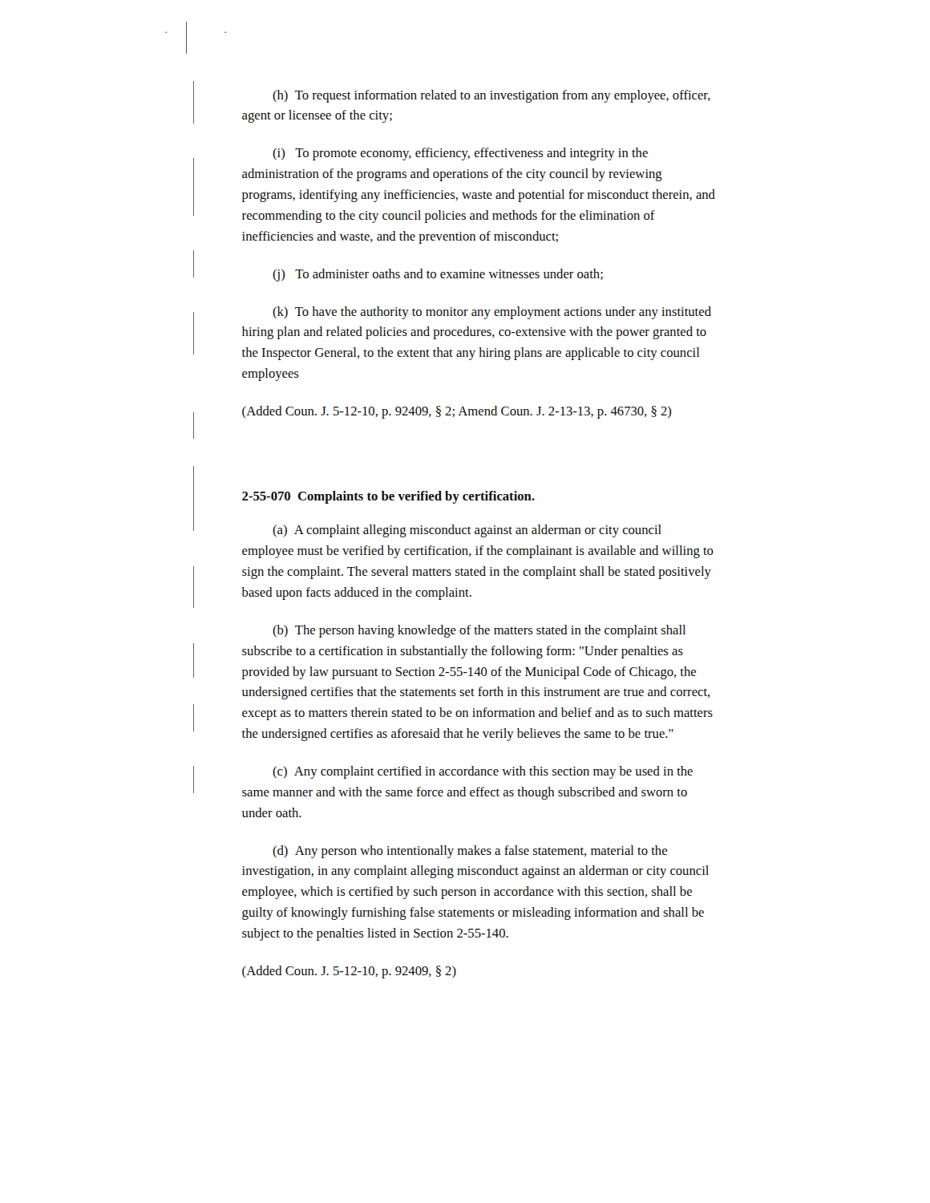. .
(h) To request information related to an investigation from any employee, officer, agent or licensee of the city;
(i) To promote economy, efficiency, effectiveness and integrity in the administration of the programs and operations of the city council by reviewing programs, identifying any inefficiencies, waste and potential for misconduct therein, and recommending to the city council policies and methods for the elimination of inefficiencies and waste, and the prevention of misconduct;
(j) To administer oaths and to examine witnesses under oath;
(k) To have the authority to monitor any employment actions under any instituted hiring plan and related policies and procedures, co-extensive with the power granted to the Inspector General, to the extent that any hiring plans are applicable to city council employees
(Added Coun. J. 5-12-10, p. 92409, § 2; Amend Coun. J. 2-13-13, p. 46730, § 2)
2-55-070 Complaints to be verified by certification.
(a) A complaint alleging misconduct against an alderman or city council employee must be verified by certification, if the complainant is available and willing to sign the complaint. The several matters stated in the complaint shall be stated positively based upon facts adduced in the complaint.
(b) The person having knowledge of the matters stated in the complaint shall subscribe to a certification in substantially the following form: "Under penalties as provided by law pursuant to Section 2-55-140 of the Municipal Code of Chicago, the undersigned certifies that the statements set forth in this instrument are true and correct, except as to matters therein stated to be on information and belief and as to such matters the undersigned certifies as aforesaid that he verily believes the same to be true."
(c) Any complaint certified in accordance with this section may be used in the same manner and with the same force and effect as though subscribed and sworn to under oath.
(d) Any person who intentionally makes a false statement, material to the investigation, in any complaint alleging misconduct against an alderman or city council employee, which is certified by such person in accordance with this section, shall be guilty of knowingly furnishing false statements or misleading information and shall be subject to the penalties listed in Section 2-55-140.
(Added Coun. J. 5-12-10, p. 92409, § 2)